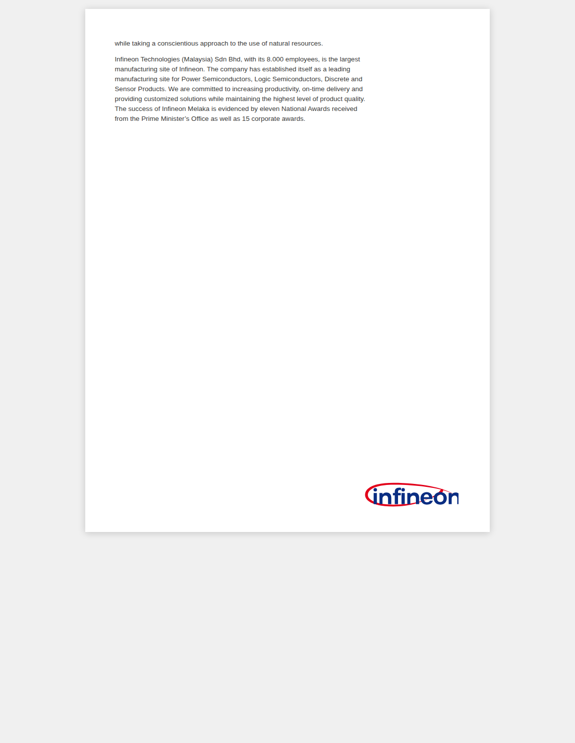while taking a conscientious approach to the use of natural resources.
Infineon Technologies (Malaysia) Sdn Bhd, with its 8.000 employees, is the largest manufacturing site of Infineon. The company has established itself as a leading manufacturing site for Power Semiconductors, Logic Semiconductors, Discrete and Sensor Products. We are committed to increasing productivity, on-time delivery and providing customized solutions while maintaining the highest level of product quality. The success of Infineon Melaka is evidenced by eleven National Awards received from the Prime Minister’s Office as well as 15 corporate awards.
Infineon